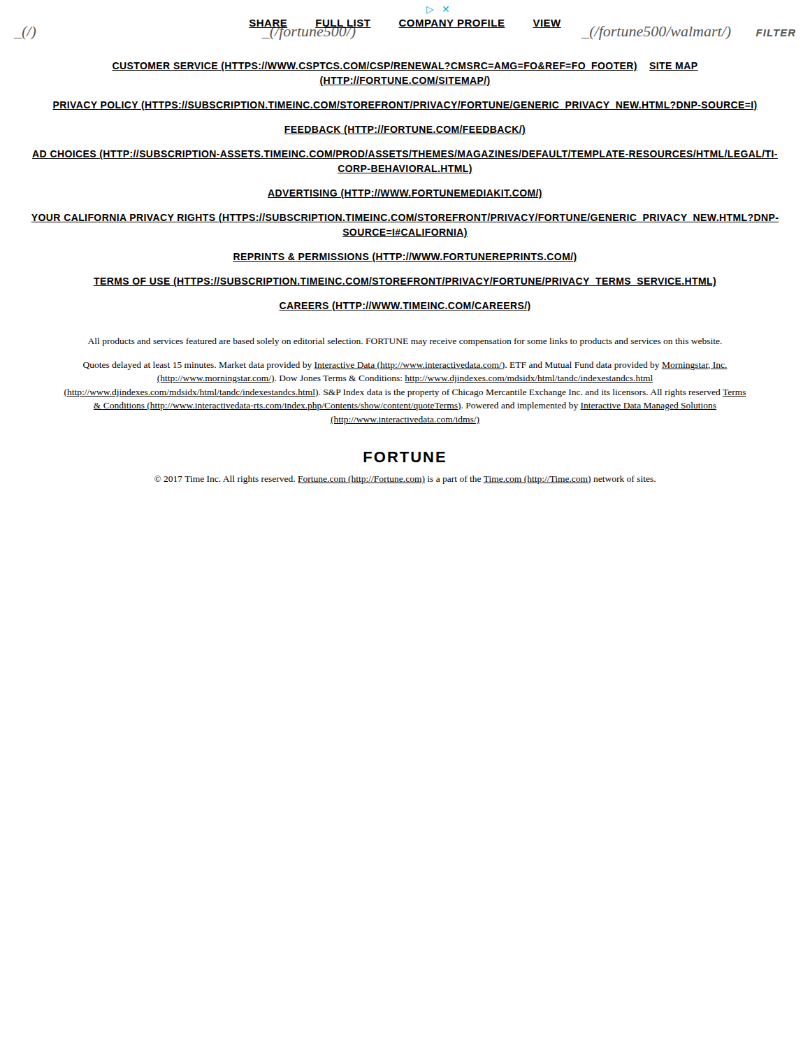▷ ✕
_(/)
_(/fortune500/)
_(/fortune500/walmart/) FILTER
SHARE FULL LIST COMPANY PROFILE VIEW
CUSTOMER SERVICE (HTTPS://WWW.CSPTCS.COM/CSP/RENEWAL?CMSRC=AMG=FO&REF=FO_FOOTER) SITE MAP (HTTP://FORTUNE.COM/SITEMAP/)
PRIVACY POLICY (HTTPS://SUBSCRIPTION.TIMEINC.COM/STOREFRONT/PRIVACY/FORTUNE/GENERIC_PRIVACY_NEW.HTML?DNP-SOURCE=I)
FEEDBACK (HTTP://FORTUNE.COM/FEEDBACK/)
AD CHOICES (HTTP://SUBSCRIPTION-ASSETS.TIMEINC.COM/PROD/ASSETS/THEMES/MAGAZINES/DEFAULT/TEMPLATE-RESOURCES/HTML/LEGAL/TI-CORP-BEHAVIORAL.HTML)
ADVERTISING (HTTP://WWW.FORTUNEMEDIAKIT.COM/)
YOUR CALIFORNIA PRIVACY RIGHTS (HTTPS://SUBSCRIPTION.TIMEINC.COM/STOREFRONT/PRIVACY/FORTUNE/GENERIC_PRIVACY_NEW.HTML?DNP-SOURCE=I#CALIFORNIA)
REPRINTS & PERMISSIONS (HTTP://WWW.FORTUNEREPRINTS.COM/)
TERMS OF USE (HTTPS://SUBSCRIPTION.TIMEINC.COM/STOREFRONT/PRIVACY/FORTUNE/PRIVACY_TERMS_SERVICE.HTML)
CAREERS (HTTP://WWW.TIMEINC.COM/CAREERS/)
All products and services featured are based solely on editorial selection. FORTUNE may receive compensation for some links to products and services on this website.
Quotes delayed at least 15 minutes. Market data provided by Interactive Data (http://www.interactivedata.com/). ETF and Mutual Fund data provided by Morningstar, Inc. (http://www.morningstar.com/). Dow Jones Terms & Conditions: http://www.djindexes.com/mdsidx/html/tandc/indexestandcs.html (http://www.djindexes.com/mdsidx/html/tandc/indexestandcs.html). S&P Index data is the property of Chicago Mercantile Exchange Inc. and its licensors. All rights reserved Terms & Conditions (http://www.interactivedata-rts.com/index.php/Contents/show/content/quoteTerms). Powered and implemented by Interactive Data Managed Solutions (http://www.interactivedata.com/idms/)
FORTUNE
© 2017 Time Inc. All rights reserved. Fortune.com (http://Fortune.com) is a part of the Time.com (http://Time.com) network of sites.